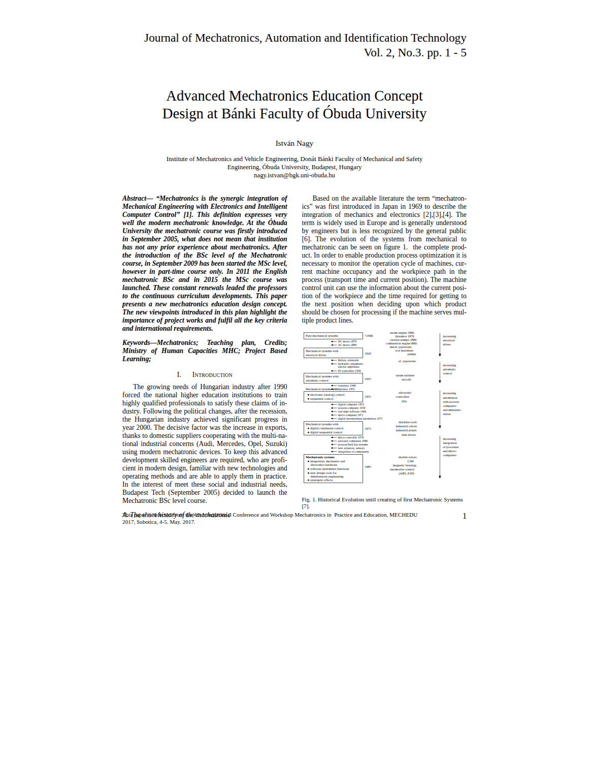Journal of Mechatronics, Automation and Identification Technology Vol. 2, No.3. pp. 1 - 5
Advanced Mechatronics Education Concept
Design at Bánki Faculty of Óbuda University
István Nagy
Institute of Mechatronics and Vehicle Engineering, Donát Bánki Faculty of Mechanical and Safety Engineering, Óbuda University, Budapest, Hungary
nagy.istvan@bgk.uni-obuda.hu
Abstract— “Mechatronics is the synergic integration of Mechanical Engineering with Electronics and Intelligent Computer Control” [1]. This definition expresses very well the modern mechatronic knowledge. At the Óbuda University the mechatronic course was firstly introduced in September 2005, what does not mean that institution has not any prior experience about mechatronics. After the introduction of the BSc level of the Mechatronic course, in September 2009 has been started the MSc level, however in part-time course only. In 2011 the English mechatronic BSc and in 2015 the MSc course was launched. These constant renewals leaded the professors to the continuous curriculum developments. This paper presents a new mechatronics education design concept. The new viewpoints introduced in this plan highlight the importance of project works and fulfil all the key criteria and international requirements.
Keywords—Mechatronics; Teaching plan, Credits; Ministry of Human Capacities MHC; Project Based Learning;
I. Introduction
The growing needs of Hungarian industry after 1990 forced the national higher education institutions to train highly qualified professionals to satisfy these claims of industry. Following the political changes, after the recession, the Hungarian industry achieved significant progress in year 2000. The decisive factor was the increase in exports, thanks to domestic suppliers cooperating with the multi-national industrial concerns (Audi, Mercedes, Opel, Suzuki) using modern mechatronic devices. To keep this advanced development skilled engineers are required, who are proficient in modern design, familiar with new technologies and operating methods and are able to apply them in practice. In the interest of meet these social and industrial needs, Budapest Tech (September 2005) decided to launch the Mechatronic BSc level course.
A. The short history of the mechatronic
Based on the available literature the term “mechatronics” was first introduced in Japan in 1969 to describe the integration of mechanics and electronics [2],[3],[4]. The term is widely used in Europe and is generally understood by engineers but is less recognized by the general public [6]. The evolution of the systems from mechanical to mechatronic can be seen on figure 1. the complete product. In order to enable production process optimization it is necessary to monitor the operation cycle of machines, current machine occupancy and the workpiece path in the process (transport time and current position). The machine control unit can use the information about the current position of the workpiece and the time required for getting to the next position when deciding upon which product should be chosen for processing if the machine serves multiple product lines.
Pure mechanical systems <1900 steam engine 1860 dynamos 1870 circular pumps 1880 combustion engine1880 mech. typewriter tool machines pumps DC motor 1870 AC motor 1889 Mechanical systems with electrical drives 1920 Relays, solenoids hydraulic, pneumatic, electric amplifiers PI-controllers 1930 el. typewriter Mechanical systems with automatic control 1935 steam turbines aircraft transistor 1948 thyristor 1955 ● electronic (analog) control ● sequential control Mechanical systems with 1955 electronic controlled lifts digital computer 1955 process computer 1959 real-time software 1966 micro computer 1971 digital decentralized automation 1975 Mechanical systems with ● digital continuous control ● digital sequential control 1975 machine tools industrial robots industrial plants disk drives micro controller 1978 personal computers 1980 process/field bus systems new actuators, sensors integration of components Mechatronic systems ● integration: mechanics and electronics hardware ● software determines functions ● new design tools for simultaneous engineering ● synergetic effects 1985 mobile robots CIM magnetic bearings automotive control (ABS, ESP) increasing electrical drives increasing automatic control increasing automation with process computers and miniaturi- sation increasing integration of processes and micro- computers
Fig. 1. Historical Evolution until creating of first Mechatronic Systems [7].
1 This paper is selected from the 4th International Conference and Workshop Mechatronics in Practice and Education, MECHEDU 2017, Subotica, 4-5. May. 2017.